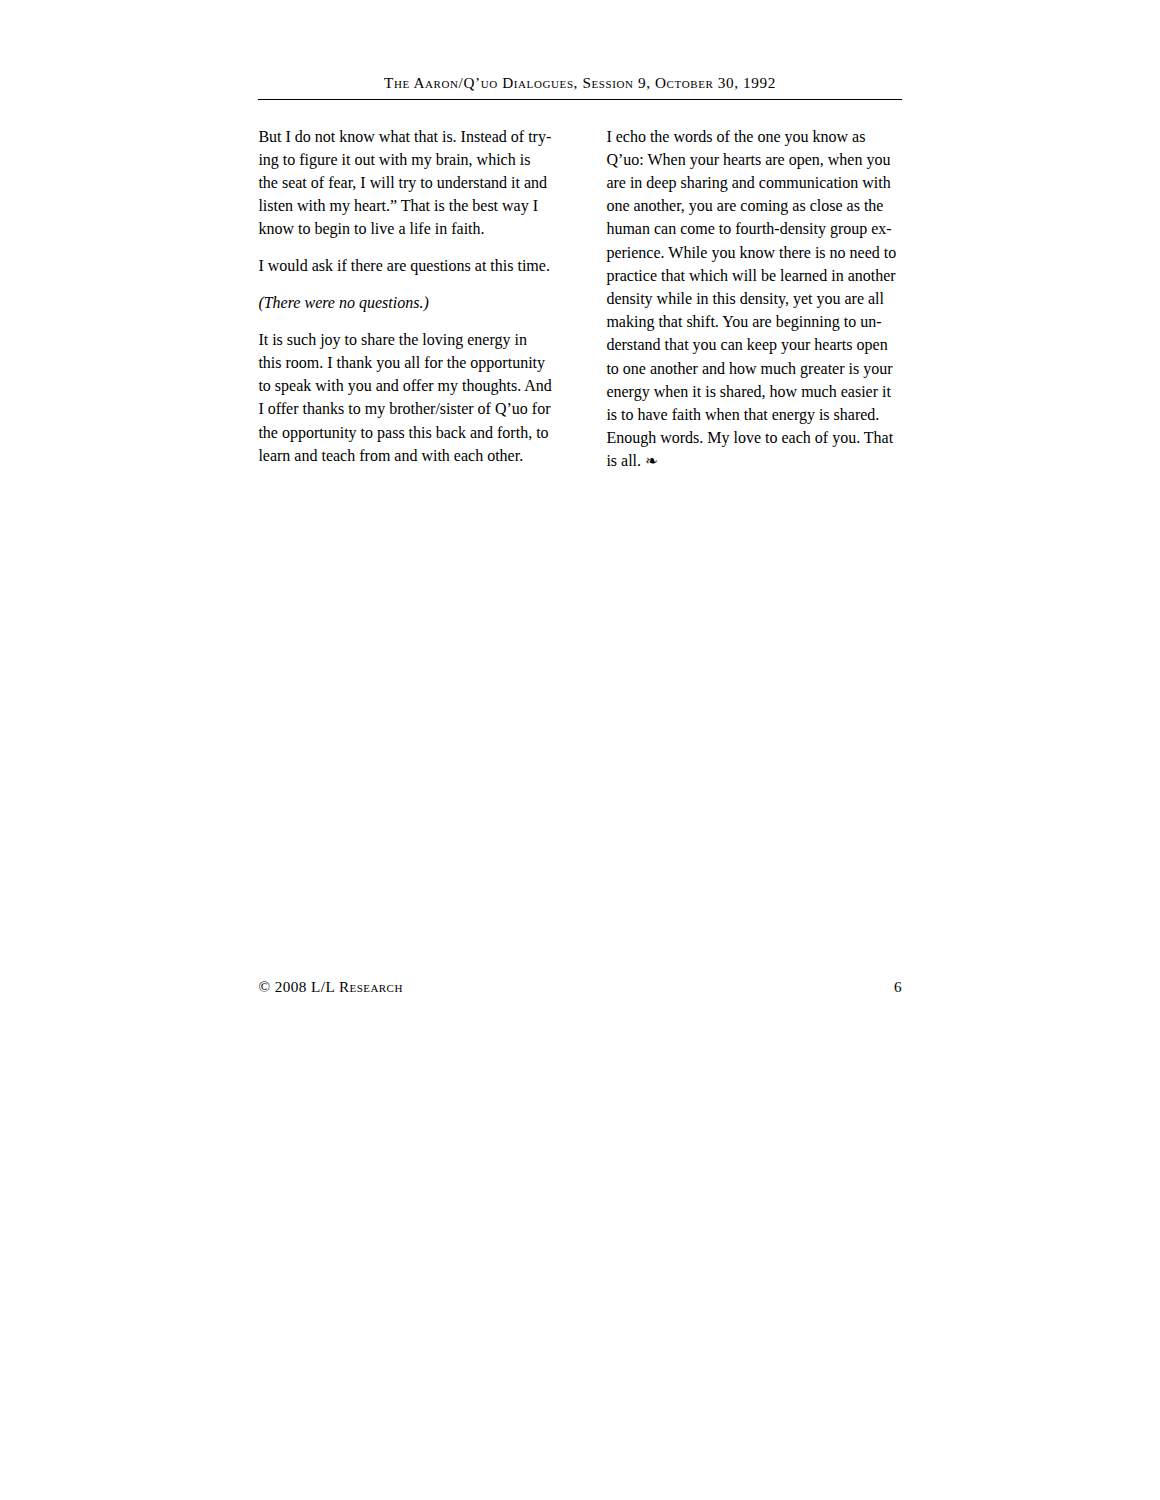The Aaron/Q’uo Dialogues, Session 9, October 30, 1992
But I do not know what that is. Instead of trying to figure it out with my brain, which is the seat of fear, I will try to understand it and listen with my heart.” That is the best way I know to begin to live a life in faith.
I would ask if there are questions at this time.
(There were no questions.)
It is such joy to share the loving energy in this room. I thank you all for the opportunity to speak with you and offer my thoughts. And I offer thanks to my brother/sister of Q’uo for the opportunity to pass this back and forth, to learn and teach from and with each other.
I echo the words of the one you know as Q’uo: When your hearts are open, when you are in deep sharing and communication with one another, you are coming as close as the human can come to fourth-density group experience. While you know there is no need to practice that which will be learned in another density while in this density, yet you are all making that shift. You are beginning to understand that you can keep your hearts open to one another and how much greater is your energy when it is shared, how much easier it is to have faith when that energy is shared. Enough words. My love to each of you. That is all. ❧
© 2008 L/L Research 6